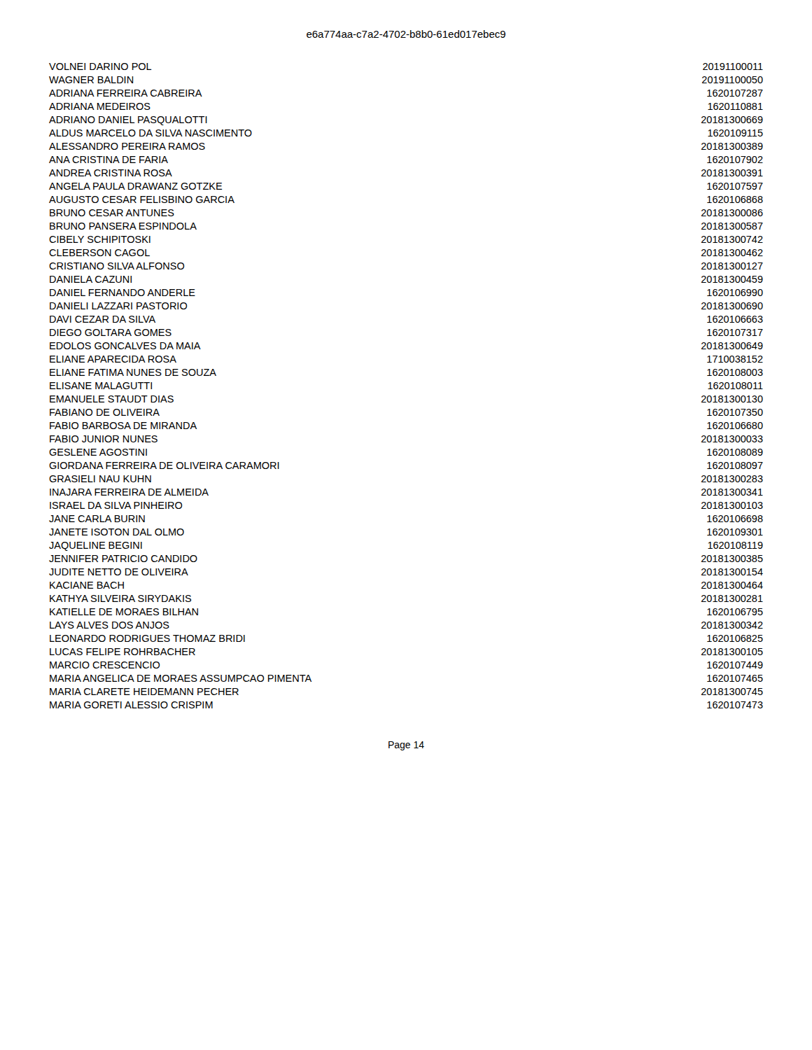e6a774aa-c7a2-4702-b8b0-61ed017ebec9
| VOLNEI DARINO POL | 20191100011 |
| WAGNER BALDIN | 20191100050 |
| ADRIANA FERREIRA CABREIRA | 1620107287 |
| ADRIANA MEDEIROS | 1620110881 |
| ADRIANO DANIEL PASQUALOTTI | 20181300669 |
| ALDUS MARCELO DA SILVA NASCIMENTO | 1620109115 |
| ALESSANDRO PEREIRA RAMOS | 20181300389 |
| ANA CRISTINA DE FARIA | 1620107902 |
| ANDREA CRISTINA ROSA | 20181300391 |
| ANGELA PAULA DRAWANZ GOTZKE | 1620107597 |
| AUGUSTO CESAR FELISBINO GARCIA | 1620106868 |
| BRUNO CESAR ANTUNES | 20181300086 |
| BRUNO PANSERA ESPINDOLA | 20181300587 |
| CIBELY SCHIPITOSKI | 20181300742 |
| CLEBERSON CAGOL | 20181300462 |
| CRISTIANO SILVA ALFONSO | 20181300127 |
| DANIELA CAZUNI | 20181300459 |
| DANIEL FERNANDO ANDERLE | 1620106990 |
| DANIELI LAZZARI PASTORIO | 20181300690 |
| DAVI CEZAR DA SILVA | 1620106663 |
| DIEGO GOLTARA GOMES | 1620107317 |
| EDOLOS GONCALVES DA MAIA | 20181300649 |
| ELIANE APARECIDA ROSA | 1710038152 |
| ELIANE FATIMA NUNES DE SOUZA | 1620108003 |
| ELISANE MALAGUTTI | 1620108011 |
| EMANUELE STAUDT DIAS | 20181300130 |
| FABIANO DE OLIVEIRA | 1620107350 |
| FABIO BARBOSA DE MIRANDA | 1620106680 |
| FABIO JUNIOR NUNES | 20181300033 |
| GESLENE AGOSTINI | 1620108089 |
| GIORDANA FERREIRA DE OLIVEIRA CARAMORI | 1620108097 |
| GRASIELI NAU KUHN | 20181300283 |
| INAJARA FERREIRA DE ALMEIDA | 20181300341 |
| ISRAEL DA SILVA PINHEIRO | 20181300103 |
| JANE CARLA BURIN | 1620106698 |
| JANETE ISOTON DAL OLMO | 1620109301 |
| JAQUELINE BEGINI | 1620108119 |
| JENNIFER PATRICIO CANDIDO | 20181300385 |
| JUDITE NETTO DE OLIVEIRA | 20181300154 |
| KACIANE BACH | 20181300464 |
| KATHYA SILVEIRA SIRYDAKIS | 20181300281 |
| KATIELLE DE MORAES BILHAN | 1620106795 |
| LAYS ALVES DOS ANJOS | 20181300342 |
| LEONARDO RODRIGUES THOMAZ BRIDI | 1620106825 |
| LUCAS FELIPE ROHRBACHER | 20181300105 |
| MARCIO CRESCENCIO | 1620107449 |
| MARIA ANGELICA DE MORAES ASSUMPCAO PIMENTA | 1620107465 |
| MARIA CLARETE HEIDEMANN PECHER | 20181300745 |
| MARIA GORETI ALESSIO CRISPIM | 1620107473 |
Page 14